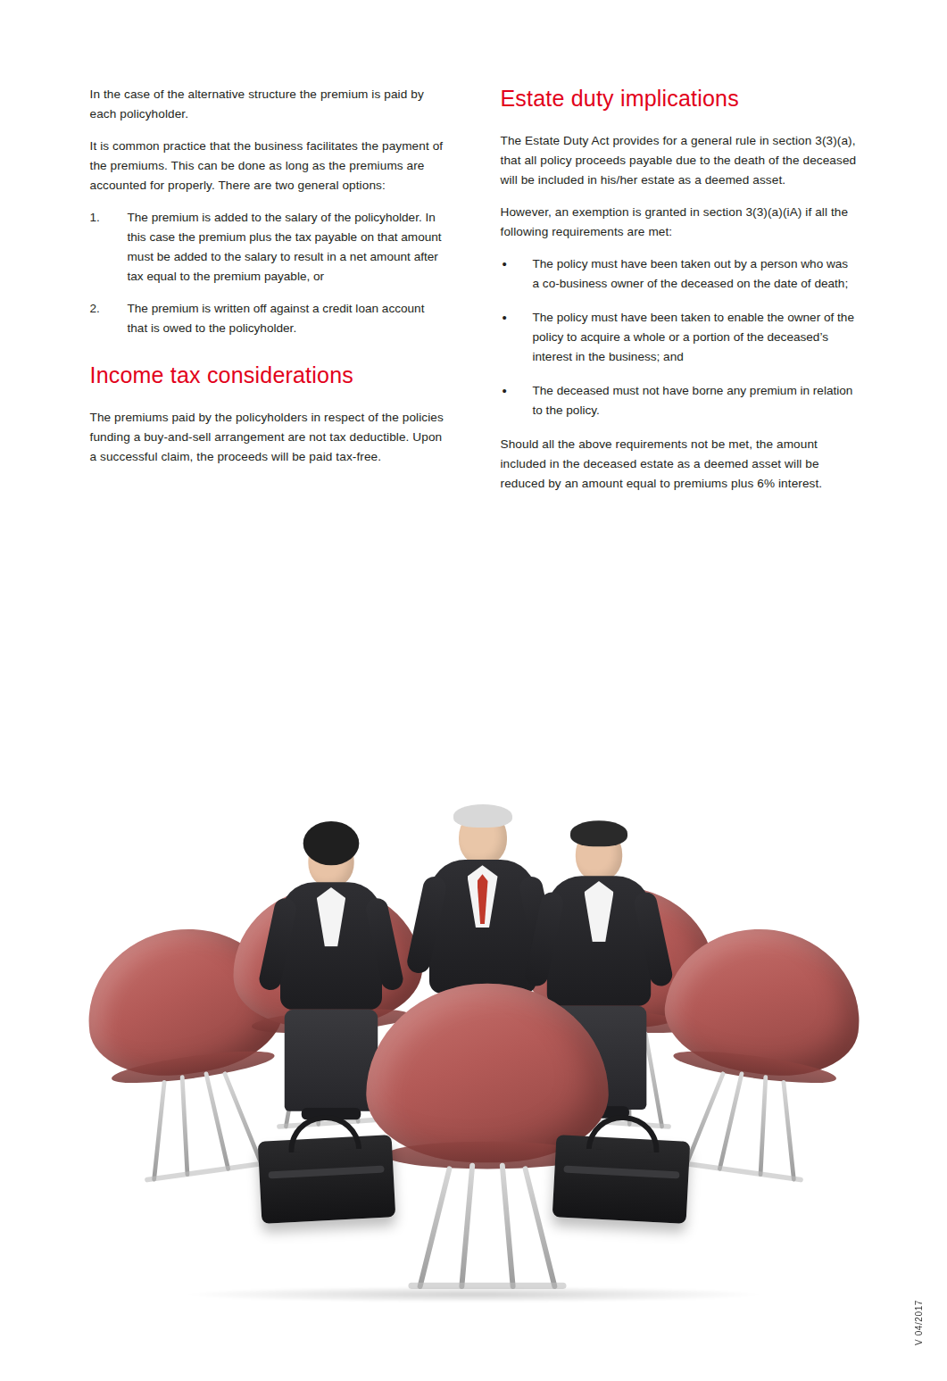In the case of the alternative structure the premium is paid by each policyholder.
It is common practice that the business facilitates the payment of the premiums. This can be done as long as the premiums are accounted for properly. There are two general options:
1. The premium is added to the salary of the policyholder. In this case the premium plus the tax payable on that amount must be added to the salary to result in a net amount after tax equal to the premium payable, or
2. The premium is written off against a credit loan account that is owed to the policyholder.
Income tax considerations
The premiums paid by the policyholders in respect of the policies funding a buy-and-sell arrangement are not tax deductible. Upon a successful claim, the proceeds will be paid tax-free.
Estate duty implications
The Estate Duty Act provides for a general rule in section 3(3)(a), that all policy proceeds payable due to the death of the deceased will be included in his/her estate as a deemed asset.
However, an exemption is granted in section 3(3)(a)(iA) if all the following requirements are met:
The policy must have been taken out by a person who was a co-business owner of the deceased on the date of death;
The policy must have been taken to enable the owner of the policy to acquire a whole or a portion of the deceased’s interest in the business; and
The deceased must not have borne any premium in relation to the policy.
Should all the above requirements not be met, the amount included in the deceased estate as a deemed asset will be reduced by an amount equal to premiums plus 6% interest.
V 04/2017